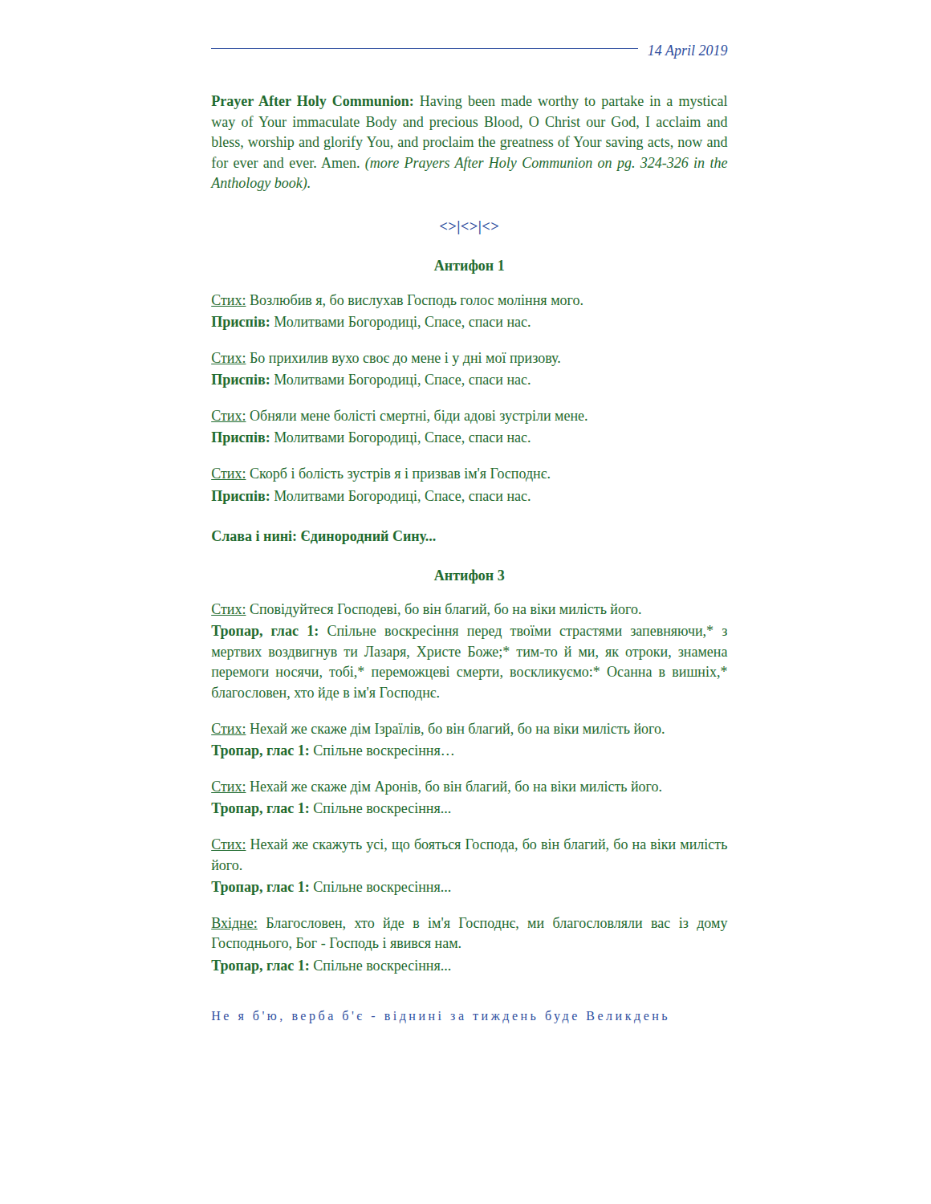14 April 2019
Prayer After Holy Communion: Having been made worthy to partake in a mystical way of Your immaculate Body and precious Blood, O Christ our God, I acclaim and bless, worship and glorify You, and proclaim the greatness of Your saving acts, now and for ever and ever. Amen. (more Prayers After Holy Communion on pg. 324-326 in the Anthology book).
<>|<>|<>
Антифон 1
Стих: Возлюбив я, бо вислухав Господь голос моління мого.
Приспів: Молитвами Богородиці, Спасе, спаси нас.
Стих: Бо прихилив вухо своє до мене і у дні мої призову.
Приспів: Молитвами Богородиці, Спасе, спаси нас.
Стих: Обняли мене болісті смертні, біди адові зустріли мене.
Приспів: Молитвами Богородиці, Спасе, спаси нас.
Стих: Скорб і болість зустрів я і призвав ім'я Господнє.
Приспів: Молитвами Богородиці, Спасе, спаси нас.
Слава і нині: Єдинородний Сину...
Антифон 3
Стих: Сповідуйтеся Господеві, бо він благий, бо на віки милість його.
Тропар, глас 1: Спільне воскресіння перед твоїми страстями запевняючи,* з мертвих воздвигнув ти Лазаря, Христе Боже;* тим-то й ми, як отроки, знамена перемоги носячи, тобі,* переможцеві смерти, воскликуємо:* Осанна в вишніх,* благословен, хто йде в ім'я Господнє.
Стих: Нехай же скаже дім Ізраїлів, бо він благий, бо на віки милість його.
Тропар, глас 1: Спільне воскресіння…
Стих: Нехай же скаже дім Аронів, бо він благий, бо на віки милість його.
Тропар, глас 1: Спільне воскресіння...
Стих: Нехай же скажуть усі, що бояться Господа, бо він благий, бо на віки милість його.
Тропар, глас 1: Спільне воскресіння...
Вхідне: Благословен, хто йде в ім'я Господнє, ми благословляли вас із дому Господнього, Бог - Господь і явився нам.
Тропар, глас 1: Спільне воскресіння...
Не я б'ю, верба б'є - віднині за тиждень буде Великдень